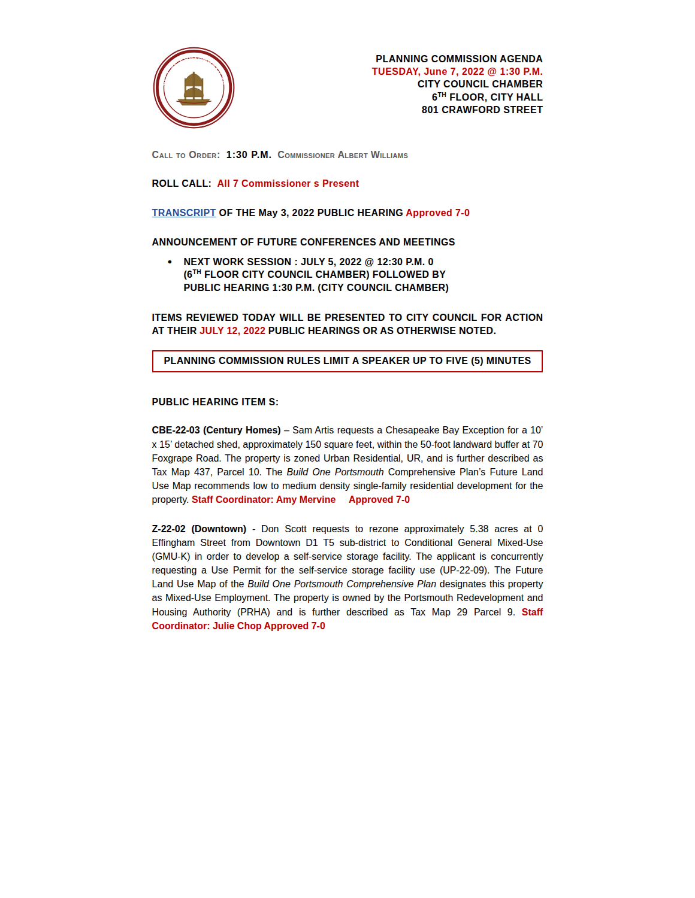CITY OF PORTSMOUTH VA CHARTERED MARCH 1, 1858
PLANNING COMMISSION AGENDA
TUESDAY, June 7, 2022 @ 1:30 P.M.
CITY COUNCIL CHAMBER
6TH FLOOR, CITY HALL
801 CRAWFORD STREET
Call to Order: 1:30 P.M. Commissioner Albert Williams
ROLL CALL: All 7 Commissioner s Present
TRANSCRIPT OF THE May 3, 2022 PUBLIC HEARING Approved 7-0
ANNOUNCEMENT OF FUTURE CONFERENCES AND MEETINGS
NEXT WORK SESSION : JULY 5, 2022 @ 12:30 P.M. 0
(6TH FLOOR CITY COUNCIL CHAMBER) FOLLOWED BY
PUBLIC HEARING 1:30 P.M. (CITY COUNCIL CHAMBER)
ITEMS REVIEWED TODAY WILL BE PRESENTED TO CITY COUNCIL FOR ACTION AT THEIR JULY 12, 2022 PUBLIC HEARINGS OR AS OTHERWISE NOTED.
PLANNING COMMISSION RULES LIMIT A SPEAKER UP TO FIVE (5) MINUTES
PUBLIC HEARING ITEM S:
CBE-22-03 (Century Homes) – Sam Artis requests a Chesapeake Bay Exception for a 10’ x 15’ detached shed, approximately 150 square feet, within the 50-foot landward buffer at 70 Foxgrape Road. The property is zoned Urban Residential, UR, and is further described as Tax Map 437, Parcel 10. The Build One Portsmouth Comprehensive Plan’s Future Land Use Map recommends low to medium density single-family residential development for the property. Staff Coordinator: Amy Mervine Approved 7-0
Z-22-02 (Downtown) - Don Scott requests to rezone approximately 5.38 acres at 0 Effingham Street from Downtown D1 T5 sub-district to Conditional General Mixed-Use (GMU-K) in order to develop a self-service storage facility. The applicant is concurrently requesting a Use Permit for the self-service storage facility use (UP-22-09). The Future Land Use Map of the Build One Portsmouth Comprehensive Plan designates this property as Mixed-Use Employment. The property is owned by the Portsmouth Redevelopment and Housing Authority (PRHA) and is further described as Tax Map 29 Parcel 9. Staff Coordinator: Julie Chop Approved 7-0